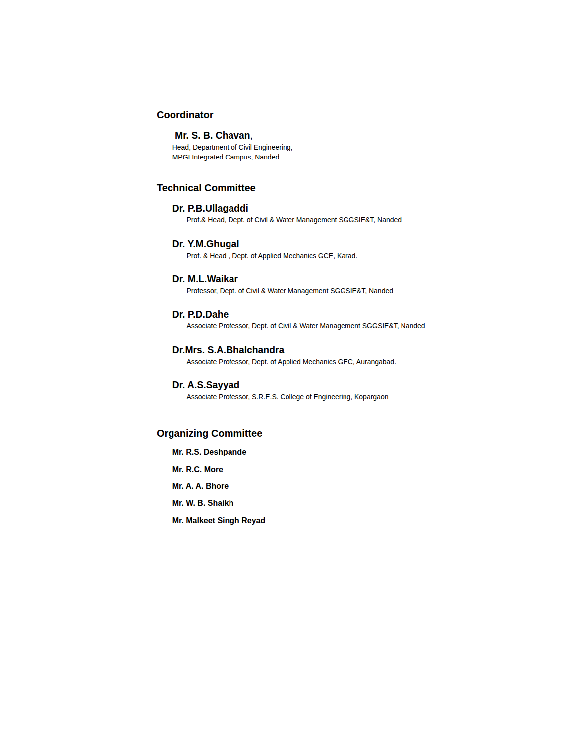Coordinator
Mr. S. B. Chavan,
Head, Department of Civil Engineering,
MPGI Integrated Campus, Nanded
Technical Committee
Dr. P.B.Ullagaddi
Prof.& Head, Dept. of Civil & Water Management SGGSIE&T, Nanded
Dr. Y.M.Ghugal
Prof. & Head , Dept. of Applied Mechanics GCE, Karad.
Dr. M.L.Waikar
Professor, Dept. of Civil & Water Management SGGSIE&T, Nanded
Dr. P.D.Dahe
Associate Professor, Dept. of Civil & Water Management SGGSIE&T, Nanded
Dr.Mrs. S.A.Bhalchandra
Associate Professor, Dept. of Applied Mechanics GEC, Aurangabad.
Dr. A.S.Sayyad
Associate Professor, S.R.E.S. College of Engineering, Kopargaon
Organizing Committee
Mr. R.S. Deshpande
Mr. R.C. More
Mr. A. A. Bhore
Mr. W. B. Shaikh
Mr. Malkeet Singh Reyad